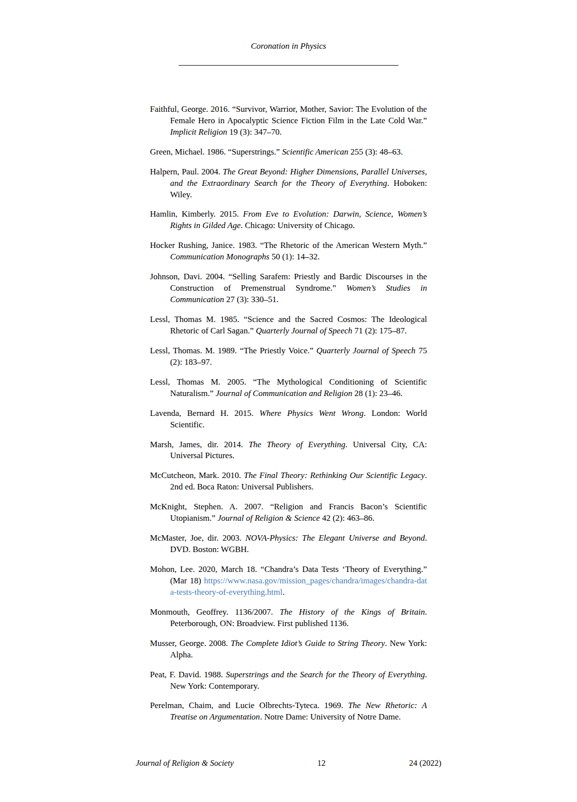Coronation in Physics
Faithful, George. 2016. “Survivor, Warrior, Mother, Savior: The Evolution of the Female Hero in Apocalyptic Science Fiction Film in the Late Cold War.” Implicit Religion 19 (3): 347–70.
Green, Michael. 1986. “Superstrings.” Scientific American 255 (3): 48–63.
Halpern, Paul. 2004. The Great Beyond: Higher Dimensions, Parallel Universes, and the Extraordinary Search for the Theory of Everything. Hoboken: Wiley.
Hamlin, Kimberly. 2015. From Eve to Evolution: Darwin, Science, Women’s Rights in Gilded Age. Chicago: University of Chicago.
Hocker Rushing, Janice. 1983. “The Rhetoric of the American Western Myth.” Communication Monographs 50 (1): 14–32.
Johnson, Davi. 2004. “Selling Sarafem: Priestly and Bardic Discourses in the Construction of Premenstrual Syndrome.” Women’s Studies in Communication 27 (3): 330–51.
Lessl, Thomas M. 1985. “Science and the Sacred Cosmos: The Ideological Rhetoric of Carl Sagan.” Quarterly Journal of Speech 71 (2): 175–87.
Lessl, Thomas. M. 1989. “The Priestly Voice.” Quarterly Journal of Speech 75 (2): 183–97.
Lessl, Thomas M. 2005. “The Mythological Conditioning of Scientific Naturalism.” Journal of Communication and Religion 28 (1): 23–46.
Lavenda, Bernard H. 2015. Where Physics Went Wrong. London: World Scientific.
Marsh, James, dir. 2014. The Theory of Everything. Universal City, CA: Universal Pictures.
McCutcheon, Mark. 2010. The Final Theory: Rethinking Our Scientific Legacy. 2nd ed. Boca Raton: Universal Publishers.
McKnight, Stephen. A. 2007. “Religion and Francis Bacon’s Scientific Utopianism.” Journal of Religion & Science 42 (2): 463–86.
McMaster, Joe, dir. 2003. NOVA-Physics: The Elegant Universe and Beyond. DVD. Boston: WGBH.
Mohon, Lee. 2020, March 18. “Chandra’s Data Tests ‘Theory of Everything.” (Mar 18) https://www.nasa.gov/mission_pages/chandra/images/chandra-data-tests-theory-of-everything.html.
Monmouth, Geoffrey. 1136/2007. The History of the Kings of Britain. Peterborough, ON: Broadview. First published 1136.
Musser, George. 2008. The Complete Idiot’s Guide to String Theory. New York: Alpha.
Peat, F. David. 1988. Superstrings and the Search for the Theory of Everything. New York: Contemporary.
Perelman, Chaim, and Lucie Olbrechts-Tyteca. 1969. The New Rhetoric: A Treatise on Argumentation. Notre Dame: University of Notre Dame.
Journal of Religion & Society 12 24 (2022)